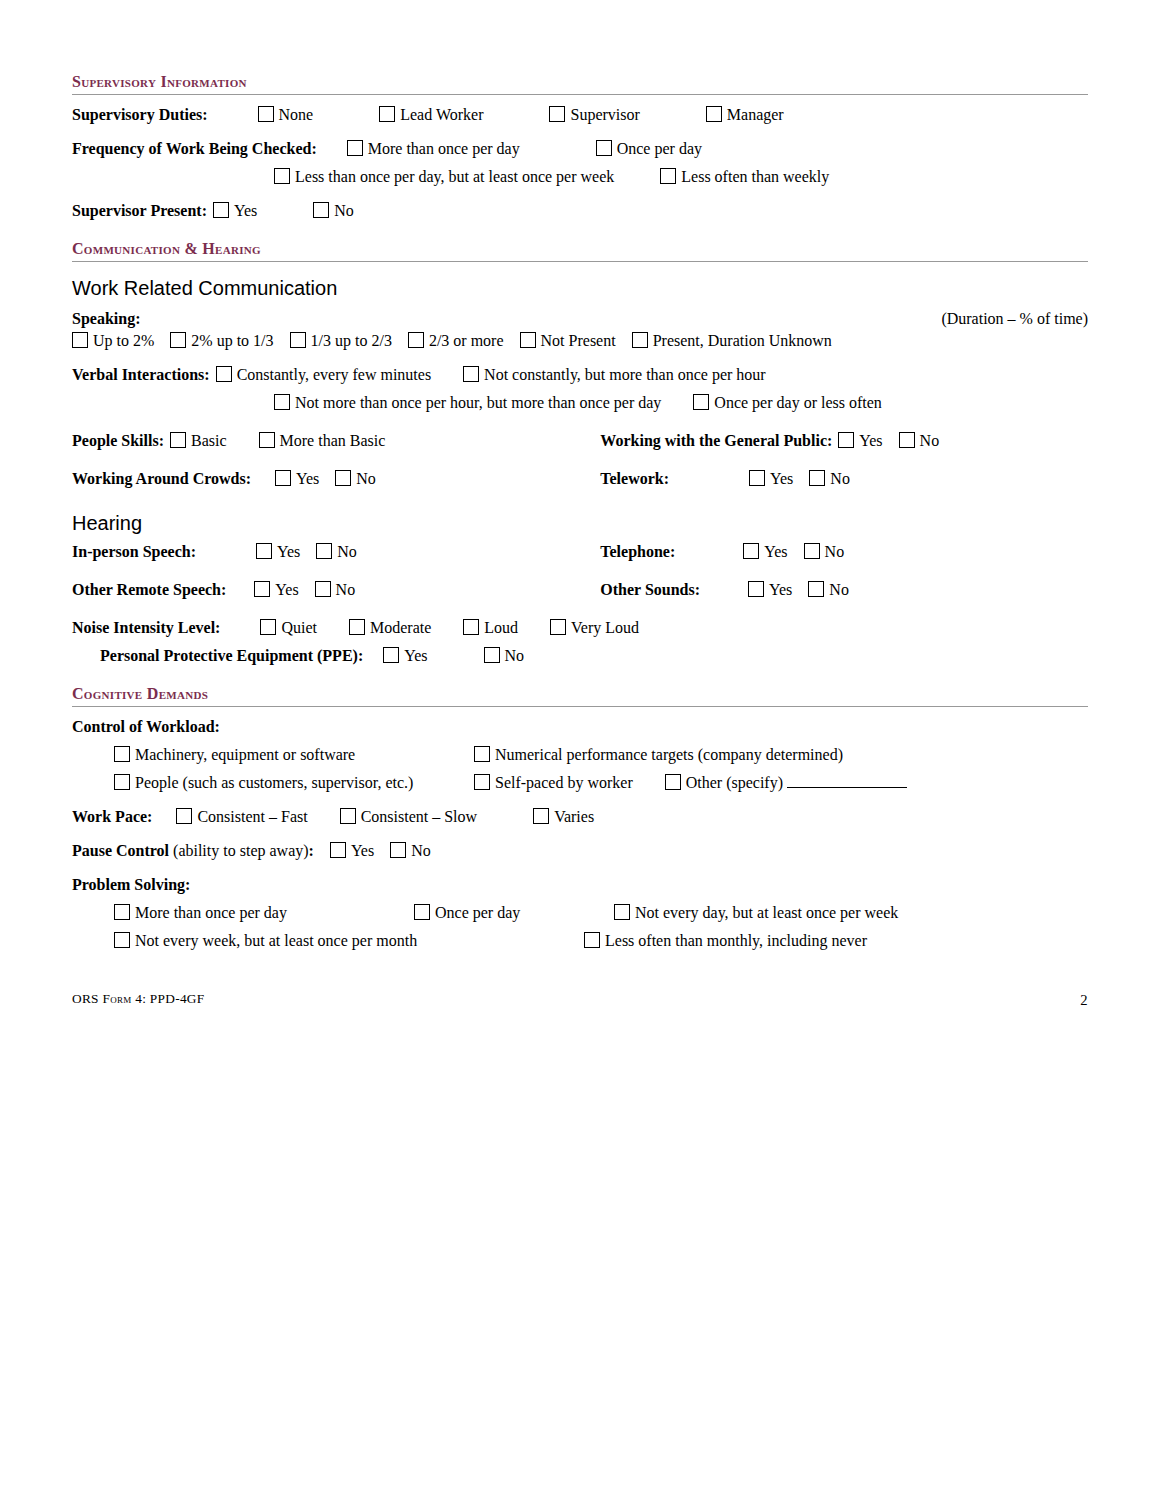Supervisory Information
Supervisory Duties: None Lead Worker Supervisor Manager
Frequency of Work Being Checked: More than once per day Once per day
Less than once per day, but at least once per week Less often than weekly
Supervisor Present: Yes No
Communication & Hearing
Work Related Communication
Speaking: (Duration – % of time)
Up to 2% 2% up to 1/3 1/3 up to 2/3 2/3 or more Not Present Present, Duration Unknown
Verbal Interactions: Constantly, every few minutes Not constantly, but more than once per hour
Not more than once per hour, but more than once per day Once per day or less often
| People Skills: Basic More than Basic | Working with the General Public: Yes No |
| Working Around Crowds: Yes No | Telework: Yes No |
Hearing
| In-person Speech: Yes No | Telephone: Yes No |
| Other Remote Speech: Yes No | Other Sounds: Yes No |
Noise Intensity Level: Quiet Moderate Loud Very Loud
Personal Protective Equipment (PPE): Yes No
Cognitive Demands
Control of Workload:
Machinery, equipment or software Numerical performance targets (company determined)
People (such as customers, supervisor, etc.) Self-paced by worker Other (specify)
Work Pace: Consistent – Fast Consistent – Slow Varies
Pause Control (ability to step away): Yes No
Problem Solving:
More than once per day Once per day Not every day, but at least once per week
Not every week, but at least once per month Less often than monthly, including never
ORS Form 4: PPD-4GF 2